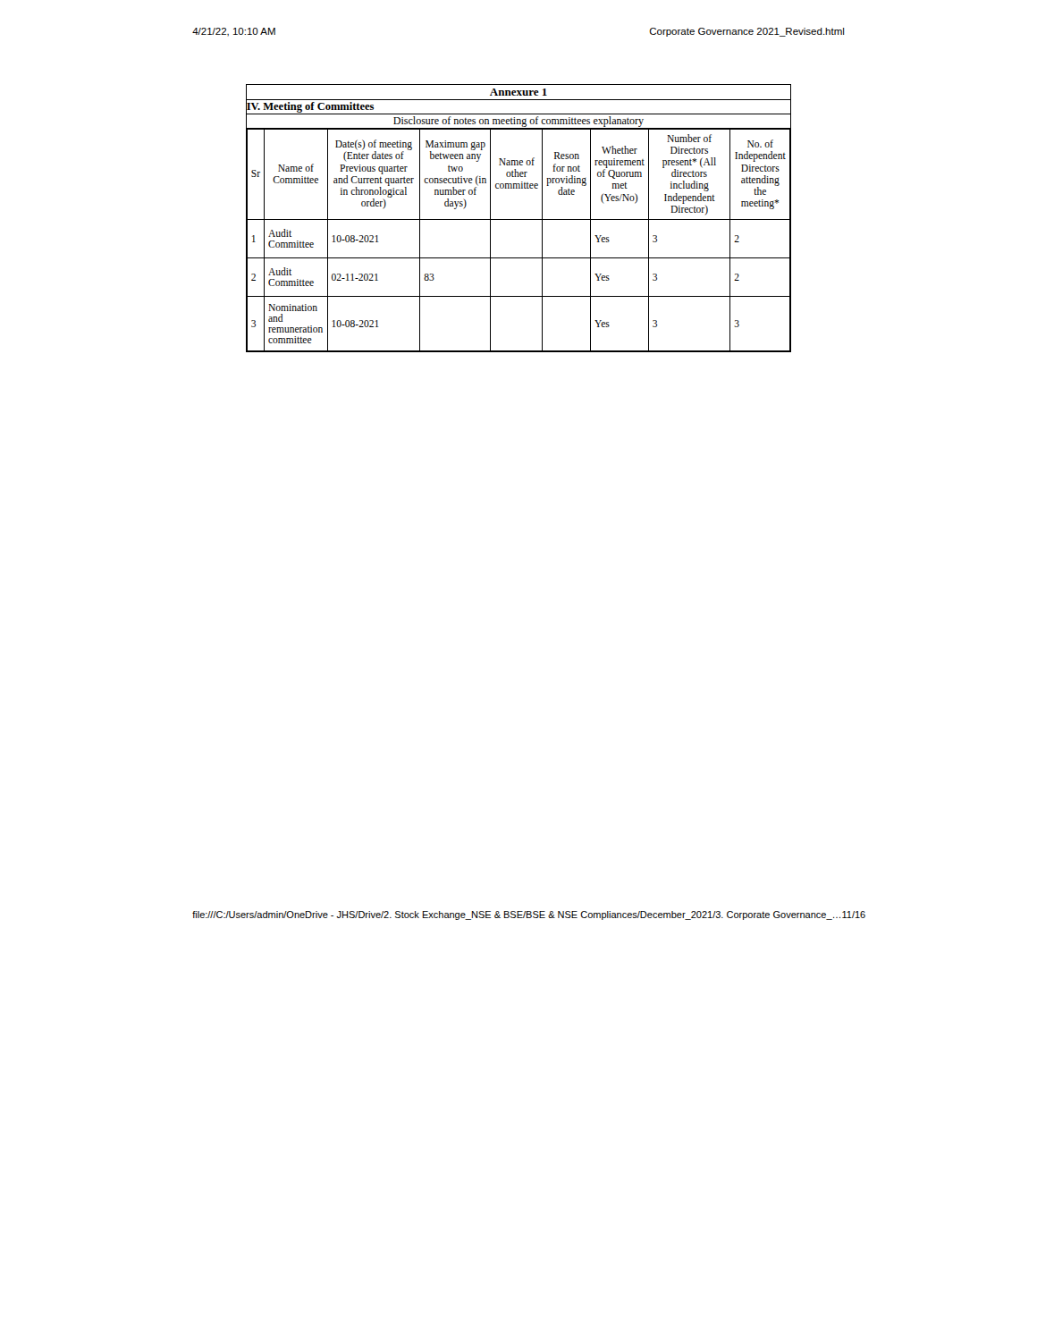4/21/22, 10:10 AM
Corporate Governance 2021_Revised.html
| Annexure 1 |
| IV. Meeting of Committees |
| Disclosure of notes on meeting of committees explanatory |
| / Sr / Name of Committee / Date(s) of meeting (Enter dates of Previous quarter and Current quarter in chronological order) / Maximum gap between any two consecutive (in number of days) / Name of other committee / Reson for not providing date / Whether requirement of Quorum met (Yes/No) / Number of Directors present* (All directors including Independent Director) / No. of Independent Directors attending the meeting* / / --- / --- / --- / --- / --- / --- / --- / --- / --- / / 1 / Audit Committee / 10-08-2021 / / / / Yes / 3 / 2 / / 2 / Audit Committee / 02-11-2021 / 83 / / / Yes / 3 / 2 / / 3 / Nomination and remuneration committee / 10-08-2021 / / / / Yes / 3 / 3 / |
file:///C:/Users/admin/OneDrive - JHS/Drive/2. Stock Exchange_NSE & BSE/BSE & NSE Compliances/December_2021/3. Corporate Governance_…
11/16